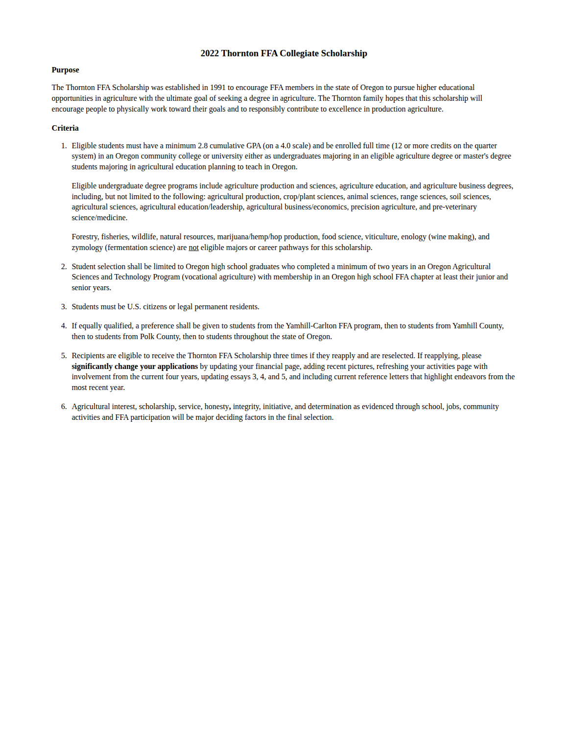2022 Thornton FFA Collegiate Scholarship
Purpose
The Thornton FFA Scholarship was established in 1991 to encourage FFA members in the state of Oregon to pursue higher educational opportunities in agriculture with the ultimate goal of seeking a degree in agriculture. The Thornton family hopes that this scholarship will encourage people to physically work toward their goals and to responsibly contribute to excellence in production agriculture.
Criteria
Eligible students must have a minimum 2.8 cumulative GPA (on a 4.0 scale) and be enrolled full time (12 or more credits on the quarter system) in an Oregon community college or university either as undergraduates majoring in an eligible agriculture degree or master's degree students majoring in agricultural education planning to teach in Oregon.
Eligible undergraduate degree programs include agriculture production and sciences, agriculture education, and agriculture business degrees, including, but not limited to the following: agricultural production, crop/plant sciences, animal sciences, range sciences, soil sciences, agricultural sciences, agricultural education/leadership, agricultural business/economics, precision agriculture, and pre-veterinary science/medicine.
Forestry, fisheries, wildlife, natural resources, marijuana/hemp/hop production, food science, viticulture, enology (wine making), and zymology (fermentation science) are not eligible majors or career pathways for this scholarship.
Student selection shall be limited to Oregon high school graduates who completed a minimum of two years in an Oregon Agricultural Sciences and Technology Program (vocational agriculture) with membership in an Oregon high school FFA chapter at least their junior and senior years.
Students must be U.S. citizens or legal permanent residents.
If equally qualified, a preference shall be given to students from the Yamhill-Carlton FFA program, then to students from Yamhill County, then to students from Polk County, then to students throughout the state of Oregon.
Recipients are eligible to receive the Thornton FFA Scholarship three times if they reapply and are reselected. If reapplying, please significantly change your applications by updating your financial page, adding recent pictures, refreshing your activities page with involvement from the current four years, updating essays 3, 4, and 5, and including current reference letters that highlight endeavors from the most recent year.
Agricultural interest, scholarship, service, honesty, integrity, initiative, and determination as evidenced through school, jobs, community activities and FFA participation will be major deciding factors in the final selection.